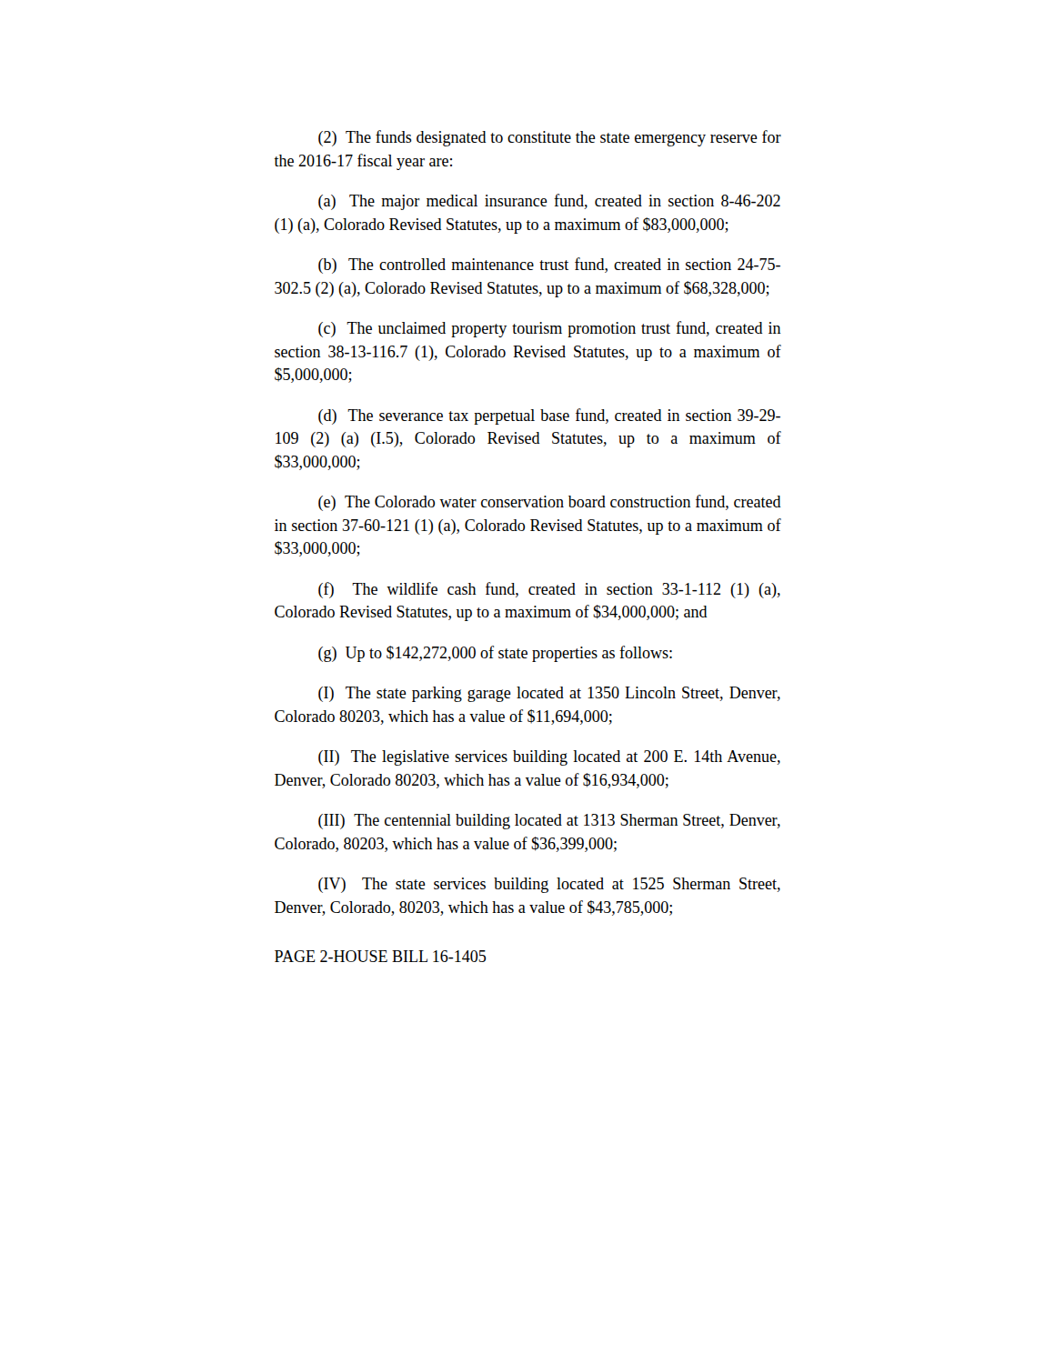(2) The funds designated to constitute the state emergency reserve for the 2016-17 fiscal year are:
(a) The major medical insurance fund, created in section 8-46-202 (1) (a), Colorado Revised Statutes, up to a maximum of $83,000,000;
(b) The controlled maintenance trust fund, created in section 24-75-302.5 (2) (a), Colorado Revised Statutes, up to a maximum of $68,328,000;
(c) The unclaimed property tourism promotion trust fund, created in section 38-13-116.7 (1), Colorado Revised Statutes, up to a maximum of $5,000,000;
(d) The severance tax perpetual base fund, created in section 39-29-109 (2) (a) (I.5), Colorado Revised Statutes, up to a maximum of $33,000,000;
(e) The Colorado water conservation board construction fund, created in section 37-60-121 (1) (a), Colorado Revised Statutes, up to a maximum of $33,000,000;
(f) The wildlife cash fund, created in section 33-1-112 (1) (a), Colorado Revised Statutes, up to a maximum of $34,000,000; and
(g) Up to $142,272,000 of state properties as follows:
(I) The state parking garage located at 1350 Lincoln Street, Denver, Colorado 80203, which has a value of $11,694,000;
(II) The legislative services building located at 200 E. 14th Avenue, Denver, Colorado 80203, which has a value of $16,934,000;
(III) The centennial building located at 1313 Sherman Street, Denver, Colorado, 80203, which has a value of $36,399,000;
(IV) The state services building located at 1525 Sherman Street, Denver, Colorado, 80203, which has a value of $43,785,000;
PAGE 2-HOUSE BILL 16-1405